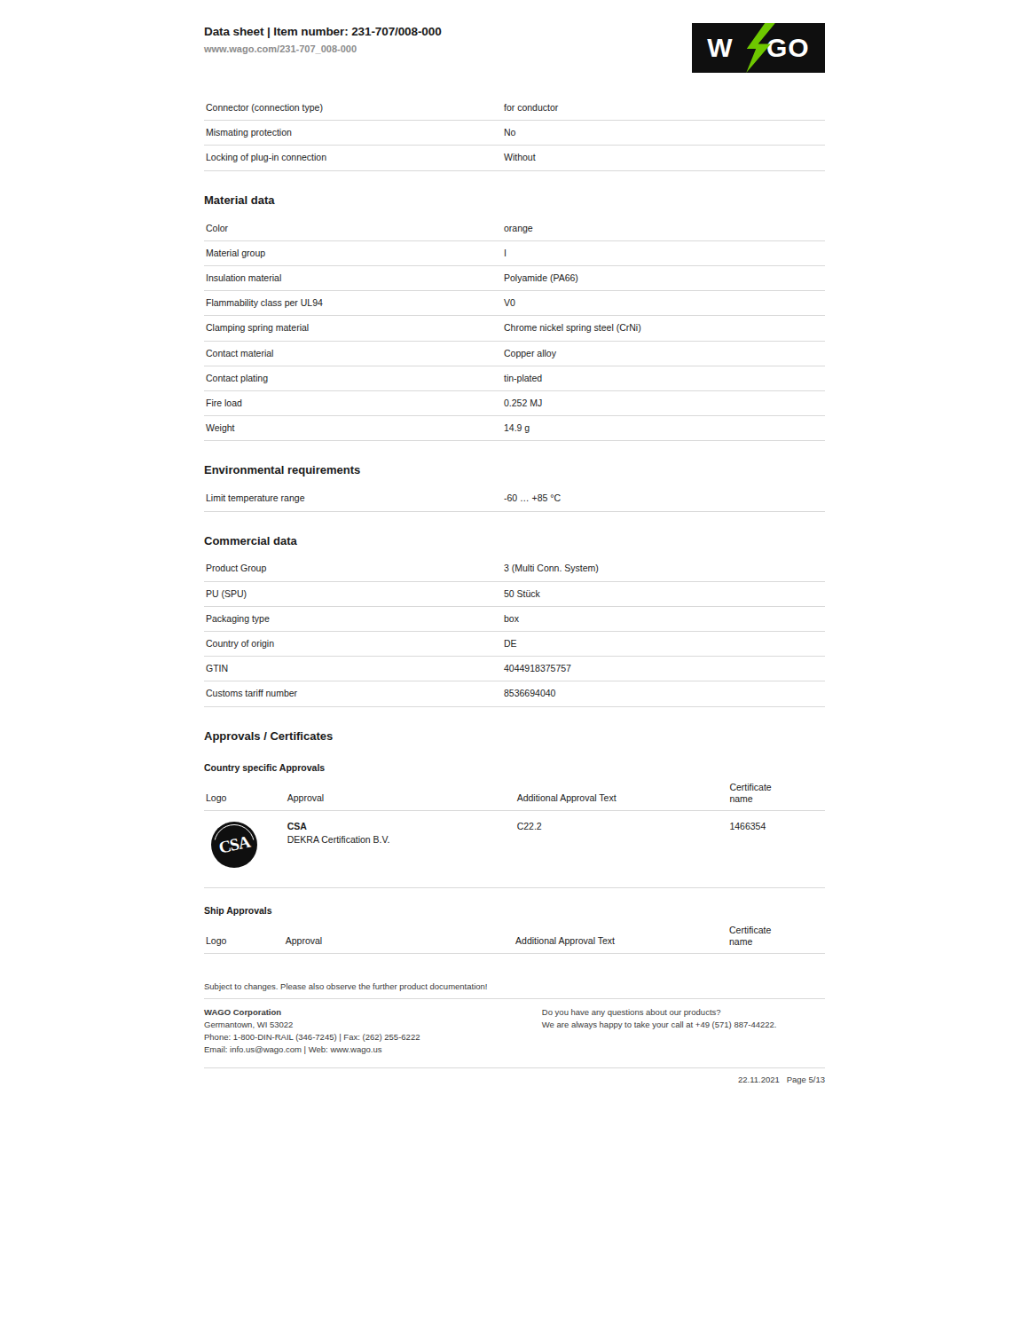Data sheet | Item number: 231-707/008-000
www.wago.com/231-707_008-000
W GO
| Connector (connection type) | for conductor |
| Mismating protection | No |
| Locking of plug-in connection | Without |
Material data
| Color | orange |
| Material group | I |
| Insulation material | Polyamide (PA66) |
| Flammability class per UL94 | V0 |
| Clamping spring material | Chrome nickel spring steel (CrNi) |
| Contact material | Copper alloy |
| Contact plating | tin-plated |
| Fire load | 0.252 MJ |
| Weight | 14.9 g |
Environmental requirements
| Limit temperature range | -60 … +85 °C |
Commercial data
| Product Group | 3 (Multi Conn. System) |
| PU (SPU) | 50 Stück |
| Packaging type | box |
| Country of origin | DE |
| GTIN | 4044918375757 |
| Customs tariff number | 8536694040 |
Approvals / Certificates
Country specific Approvals
| Logo | Approval | Additional Approval Text | Certificate name |
| --- | --- | --- | --- |
| | CSA DEKRA Certification B.V. | C22.2 | 1466354 |
Ship Approvals
| Logo | Approval | Additional Approval Text | Certificate name |
| --- | --- | --- | --- |
Subject to changes. Please also observe the further product documentation!
WAGO Corporation
Germantown, WI 53022
Phone: 1-800-DIN-RAIL (346-7245) | Fax: (262) 255-6222
Email: info.us@wago.com | Web: www.wago.us
Do you have any questions about our products?
We are always happy to take your call at +49 (571) 887-44222.
22.11.2021 Page 5/13